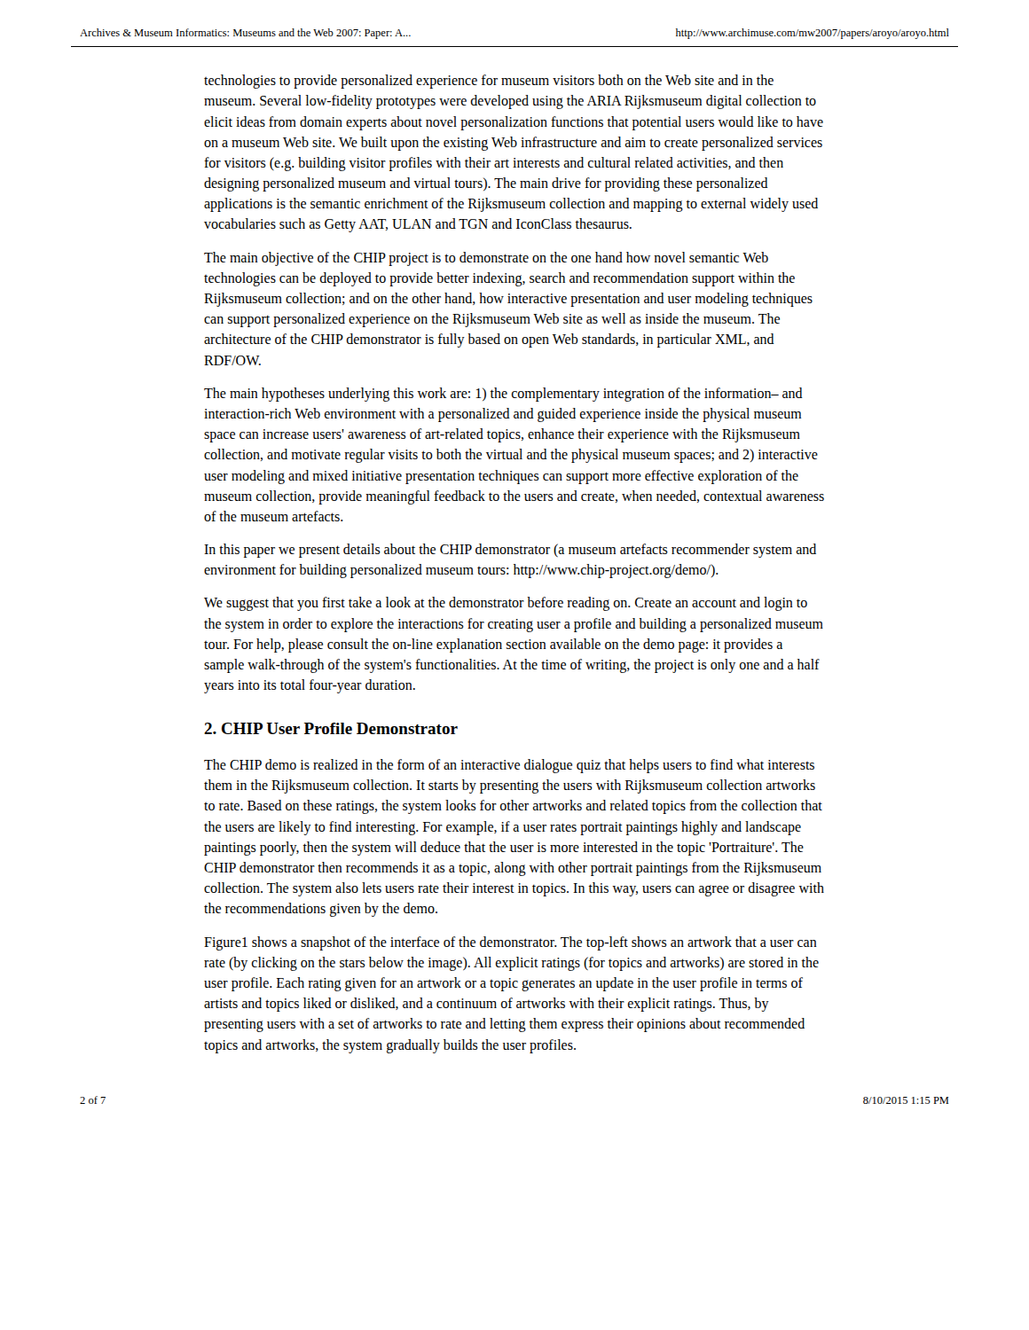Archives & Museum Informatics: Museums and the Web 2007: Paper: A...
http://www.archimuse.com/mw2007/papers/aroyo/aroyo.html
technologies to provide personalized experience for museum visitors both on the Web site and in the museum. Several low-fidelity prototypes were developed using the ARIA Rijksmuseum digital collection to elicit ideas from domain experts about novel personalization functions that potential users would like to have on a museum Web site. We built upon the existing Web infrastructure and aim to create personalized services for visitors (e.g. building visitor profiles with their art interests and cultural related activities, and then designing personalized museum and virtual tours). The main drive for providing these personalized applications is the semantic enrichment of the Rijksmuseum collection and mapping to external widely used vocabularies such as Getty AAT, ULAN and TGN and IconClass thesaurus.
The main objective of the CHIP project is to demonstrate on the one hand how novel semantic Web technologies can be deployed to provide better indexing, search and recommendation support within the Rijksmuseum collection; and on the other hand, how interactive presentation and user modeling techniques can support personalized experience on the Rijksmuseum Web site as well as inside the museum. The architecture of the CHIP demonstrator is fully based on open Web standards, in particular XML, and RDF/OW.
The main hypotheses underlying this work are: 1) the complementary integration of the information– and interaction-rich Web environment with a personalized and guided experience inside the physical museum space can increase users' awareness of art-related topics, enhance their experience with the Rijksmuseum collection, and motivate regular visits to both the virtual and the physical museum spaces; and 2) interactive user modeling and mixed initiative presentation techniques can support more effective exploration of the museum collection, provide meaningful feedback to the users and create, when needed, contextual awareness of the museum artefacts.
In this paper we present details about the CHIP demonstrator (a museum artefacts recommender system and environment for building personalized museum tours: http://www.chip-project.org/demo/).
We suggest that you first take a look at the demonstrator before reading on. Create an account and login to the system in order to explore the interactions for creating user a profile and building a personalized museum tour. For help, please consult the on-line explanation section available on the demo page: it provides a sample walk-through of the system's functionalities. At the time of writing, the project is only one and a half years into its total four-year duration.
2. CHIP User Profile Demonstrator
The CHIP demo is realized in the form of an interactive dialogue quiz that helps users to find what interests them in the Rijksmuseum collection. It starts by presenting the users with Rijksmuseum collection artworks to rate. Based on these ratings, the system looks for other artworks and related topics from the collection that the users are likely to find interesting. For example, if a user rates portrait paintings highly and landscape paintings poorly, then the system will deduce that the user is more interested in the topic 'Portraiture'. The CHIP demonstrator then recommends it as a topic, along with other portrait paintings from the Rijksmuseum collection. The system also lets users rate their interest in topics. In this way, users can agree or disagree with the recommendations given by the demo.
Figure1 shows a snapshot of the interface of the demonstrator. The top-left shows an artwork that a user can rate (by clicking on the stars below the image). All explicit ratings (for topics and artworks) are stored in the user profile. Each rating given for an artwork or a topic generates an update in the user profile in terms of artists and topics liked or disliked, and a continuum of artworks with their explicit ratings. Thus, by presenting users with a set of artworks to rate and letting them express their opinions about recommended topics and artworks, the system gradually builds the user profiles.
2 of 7
8/10/2015 1:15 PM